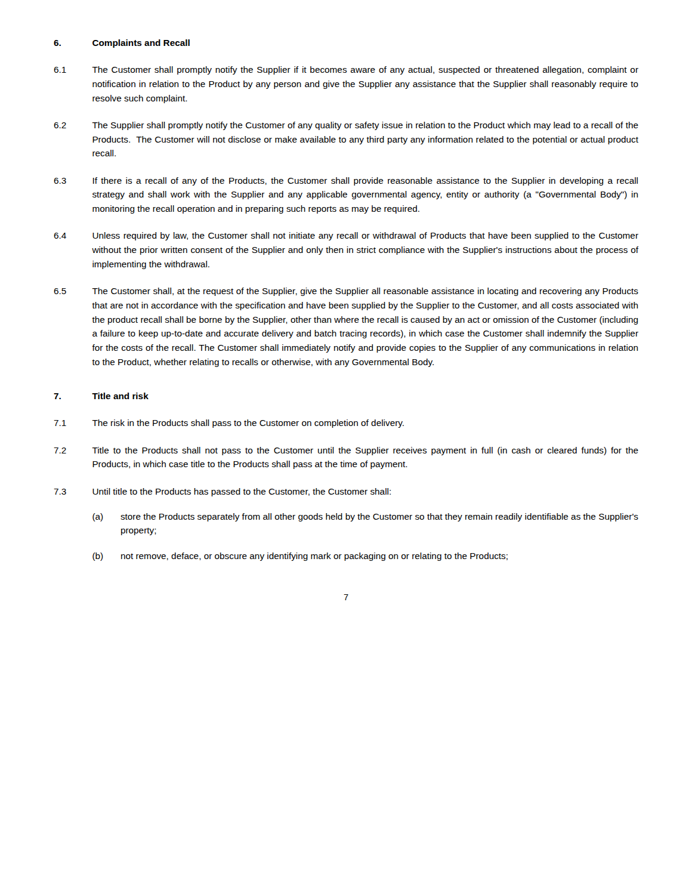6. Complaints and Recall
6.1
The Customer shall promptly notify the Supplier if it becomes aware of any actual, suspected or threatened allegation, complaint or notification in relation to the Product by any person and give the Supplier any assistance that the Supplier shall reasonably require to resolve such complaint.
6.2
The Supplier shall promptly notify the Customer of any quality or safety issue in relation to the Product which may lead to a recall of the Products. The Customer will not disclose or make available to any third party any information related to the potential or actual product recall.
6.3
If there is a recall of any of the Products, the Customer shall provide reasonable assistance to the Supplier in developing a recall strategy and shall work with the Supplier and any applicable governmental agency, entity or authority (a "Governmental Body") in monitoring the recall operation and in preparing such reports as may be required.
6.4
Unless required by law, the Customer shall not initiate any recall or withdrawal of Products that have been supplied to the Customer without the prior written consent of the Supplier and only then in strict compliance with the Supplier's instructions about the process of implementing the withdrawal.
6.5
The Customer shall, at the request of the Supplier, give the Supplier all reasonable assistance in locating and recovering any Products that are not in accordance with the specification and have been supplied by the Supplier to the Customer, and all costs associated with the product recall shall be borne by the Supplier, other than where the recall is caused by an act or omission of the Customer (including a failure to keep up-to-date and accurate delivery and batch tracing records), in which case the Customer shall indemnify the Supplier for the costs of the recall. The Customer shall immediately notify and provide copies to the Supplier of any communications in relation to the Product, whether relating to recalls or otherwise, with any Governmental Body.
7. Title and risk
7.1
The risk in the Products shall pass to the Customer on completion of delivery.
7.2
Title to the Products shall not pass to the Customer until the Supplier receives payment in full (in cash or cleared funds) for the Products, in which case title to the Products shall pass at the time of payment.
7.3
Until title to the Products has passed to the Customer, the Customer shall:
(a)
store the Products separately from all other goods held by the Customer so that they remain readily identifiable as the Supplier's property;
(b)
not remove, deface, or obscure any identifying mark or packaging on or relating to the Products;
7